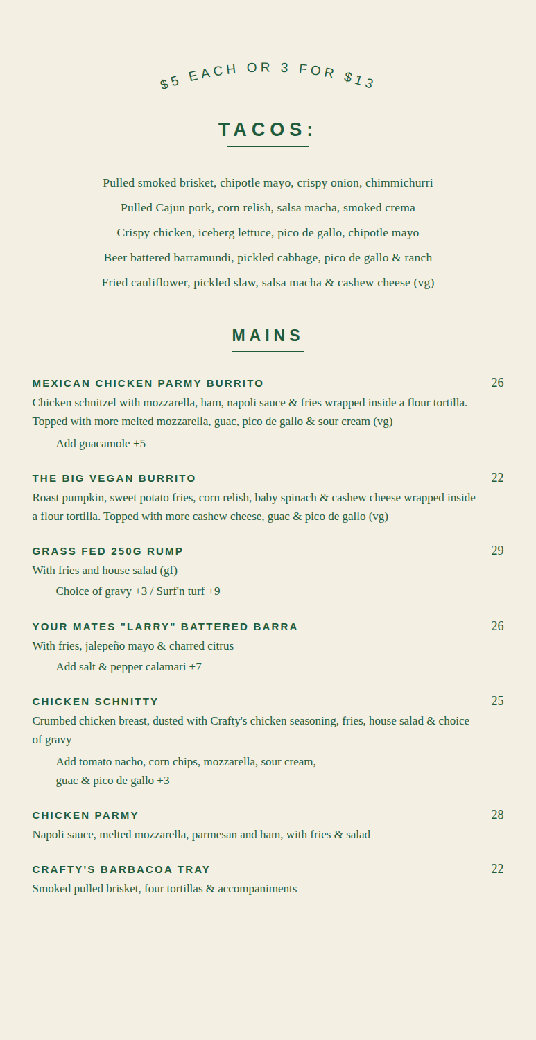$5 EACH OR 3 FOR $13
Tacos:
Pulled smoked brisket, chipotle mayo, crispy onion, chimmichurri
Pulled Cajun pork, corn relish, salsa macha, smoked crema
Crispy chicken, iceberg lettuce, pico de gallo, chipotle mayo
Beer battered barramundi, pickled cabbage, pico de gallo & ranch
Fried cauliflower, pickled slaw, salsa macha & cashew cheese (vg)
Mains
Mexican Chicken Parmy Burrito 26
Chicken schnitzel with mozzarella, ham, napoli sauce & fries wrapped inside a flour tortilla. Topped with more melted mozzarella, guac, pico de gallo & sour cream (vg)
Add guacamole +5
The Big Vegan Burrito 22
Roast pumpkin, sweet potato fries, corn relish, baby spinach & cashew cheese wrapped inside a flour tortilla. Topped with more cashew cheese, guac & pico de gallo (vg)
Grass Fed 250g Rump 29
With fries and house salad (gf)
Choice of gravy +3 / Surf'n turf +9
Your Mates "Larry" Battered Barra 26
With fries, jalepeño mayo & charred citrus
Add salt & pepper calamari +7
Chicken Schnitty 25
Crumbed chicken breast, dusted with Crafty's chicken seasoning, fries, house salad & choice of gravy
Add tomato nacho, corn chips, mozzarella, sour cream,
guac & pico de gallo +3
Chicken Parmy 28
Napoli sauce, melted mozzarella, parmesan and ham, with fries & salad
Crafty's Barbacoa Tray 22
Smoked pulled brisket, four tortillas & accompaniments